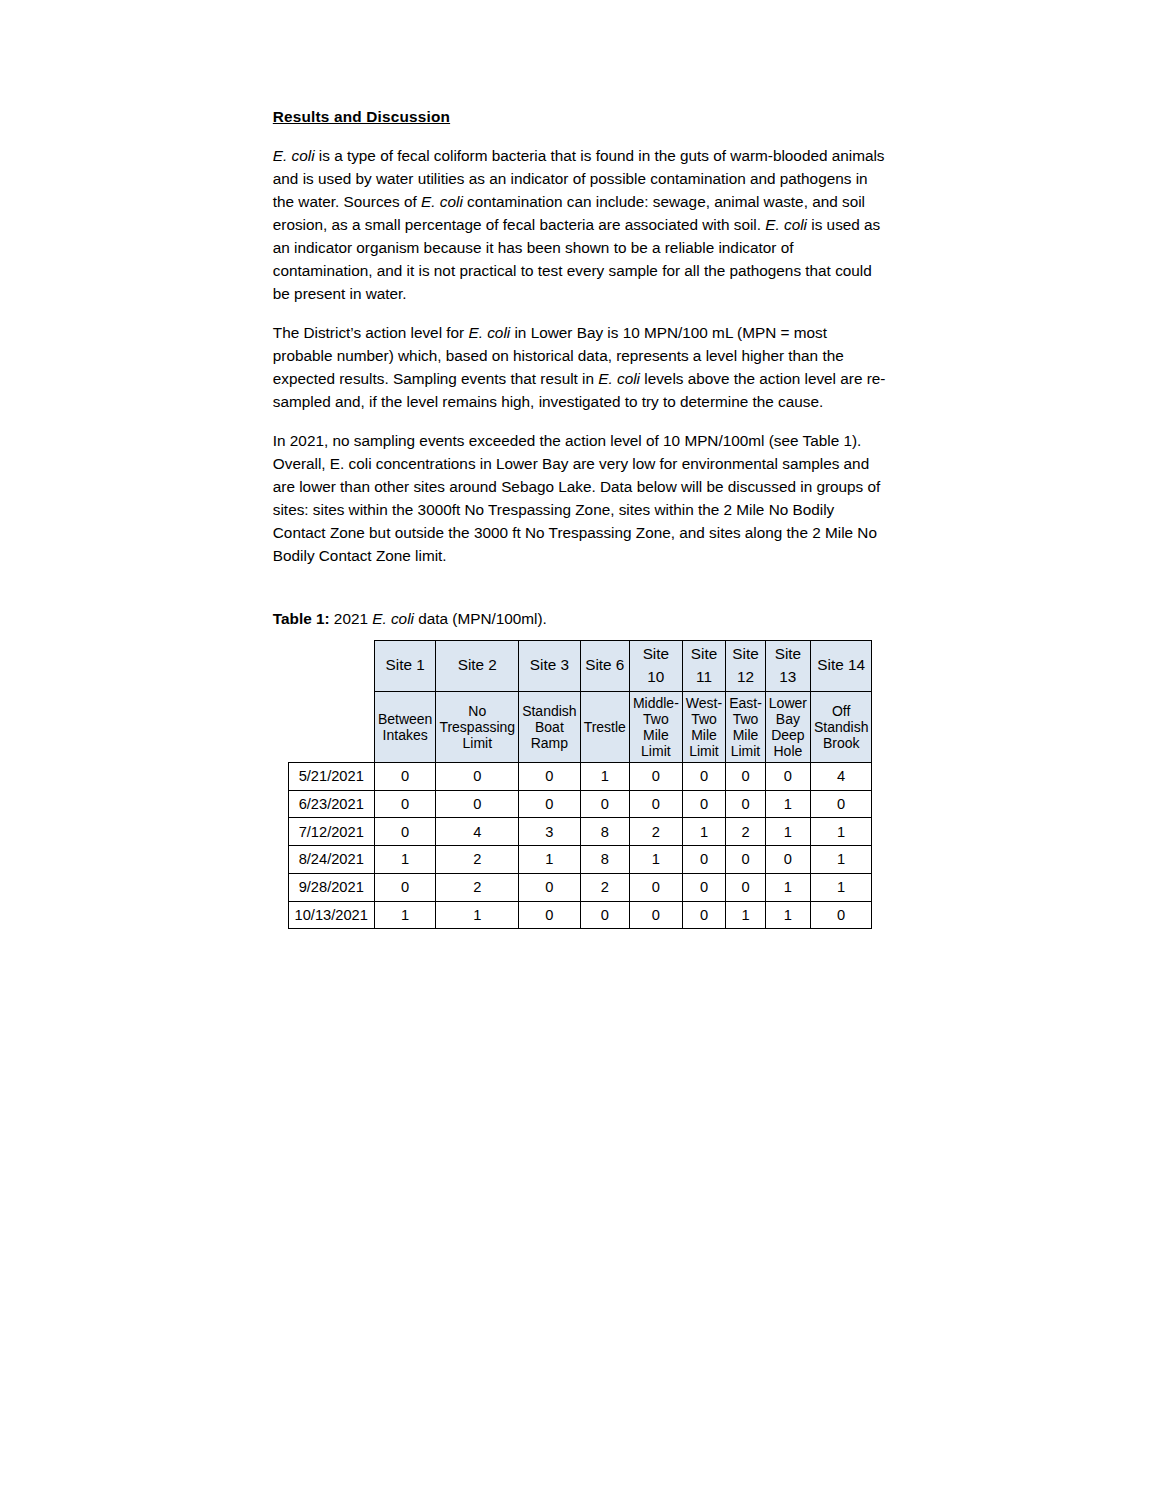Results and Discussion
E. coli is a type of fecal coliform bacteria that is found in the guts of warm-blooded animals and is used by water utilities as an indicator of possible contamination and pathogens in the water. Sources of E. coli contamination can include: sewage, animal waste, and soil erosion, as a small percentage of fecal bacteria are associated with soil. E. coli is used as an indicator organism because it has been shown to be a reliable indicator of contamination, and it is not practical to test every sample for all the pathogens that could be present in water.
The District’s action level for E. coli in Lower Bay is 10 MPN/100 mL (MPN = most probable number) which, based on historical data, represents a level higher than the expected results. Sampling events that result in E. coli levels above the action level are re-sampled and, if the level remains high, investigated to try to determine the cause.
In 2021, no sampling events exceeded the action level of 10 MPN/100ml (see Table 1). Overall, E. coli concentrations in Lower Bay are very low for environmental samples and are lower than other sites around Sebago Lake. Data below will be discussed in groups of sites: sites within the 3000ft No Trespassing Zone, sites within the 2 Mile No Bodily Contact Zone but outside the 3000 ft No Trespassing Zone, and sites along the 2 Mile No Bodily Contact Zone limit.
Table 1: 2021 E. coli data (MPN/100ml).
| | Site 1 | Site 2 | Site 3 | Site 6 | Site 10 | Site 11 | Site 12 | Site 13 | Site 14 |
| --- | --- | --- | --- | --- | --- | --- | --- | --- | --- |
| | Between Intakes | No Trespassing Limit | Standish Boat Ramp | Trestle | Middle- Two Mile Limit | West- Two Mile Limit | East- Two Mile Limit | Lower Bay Deep Hole | Off Standish Brook |
| 5/21/2021 | 0 | 0 | 0 | 1 | 0 | 0 | 0 | 0 | 4 |
| 6/23/2021 | 0 | 0 | 0 | 0 | 0 | 0 | 0 | 1 | 0 |
| 7/12/2021 | 0 | 4 | 3 | 8 | 2 | 1 | 2 | 1 | 1 |
| 8/24/2021 | 1 | 2 | 1 | 8 | 1 | 0 | 0 | 0 | 1 |
| 9/28/2021 | 0 | 2 | 0 | 2 | 0 | 0 | 0 | 1 | 1 |
| 10/13/2021 | 1 | 1 | 0 | 0 | 0 | 0 | 1 | 1 | 0 |